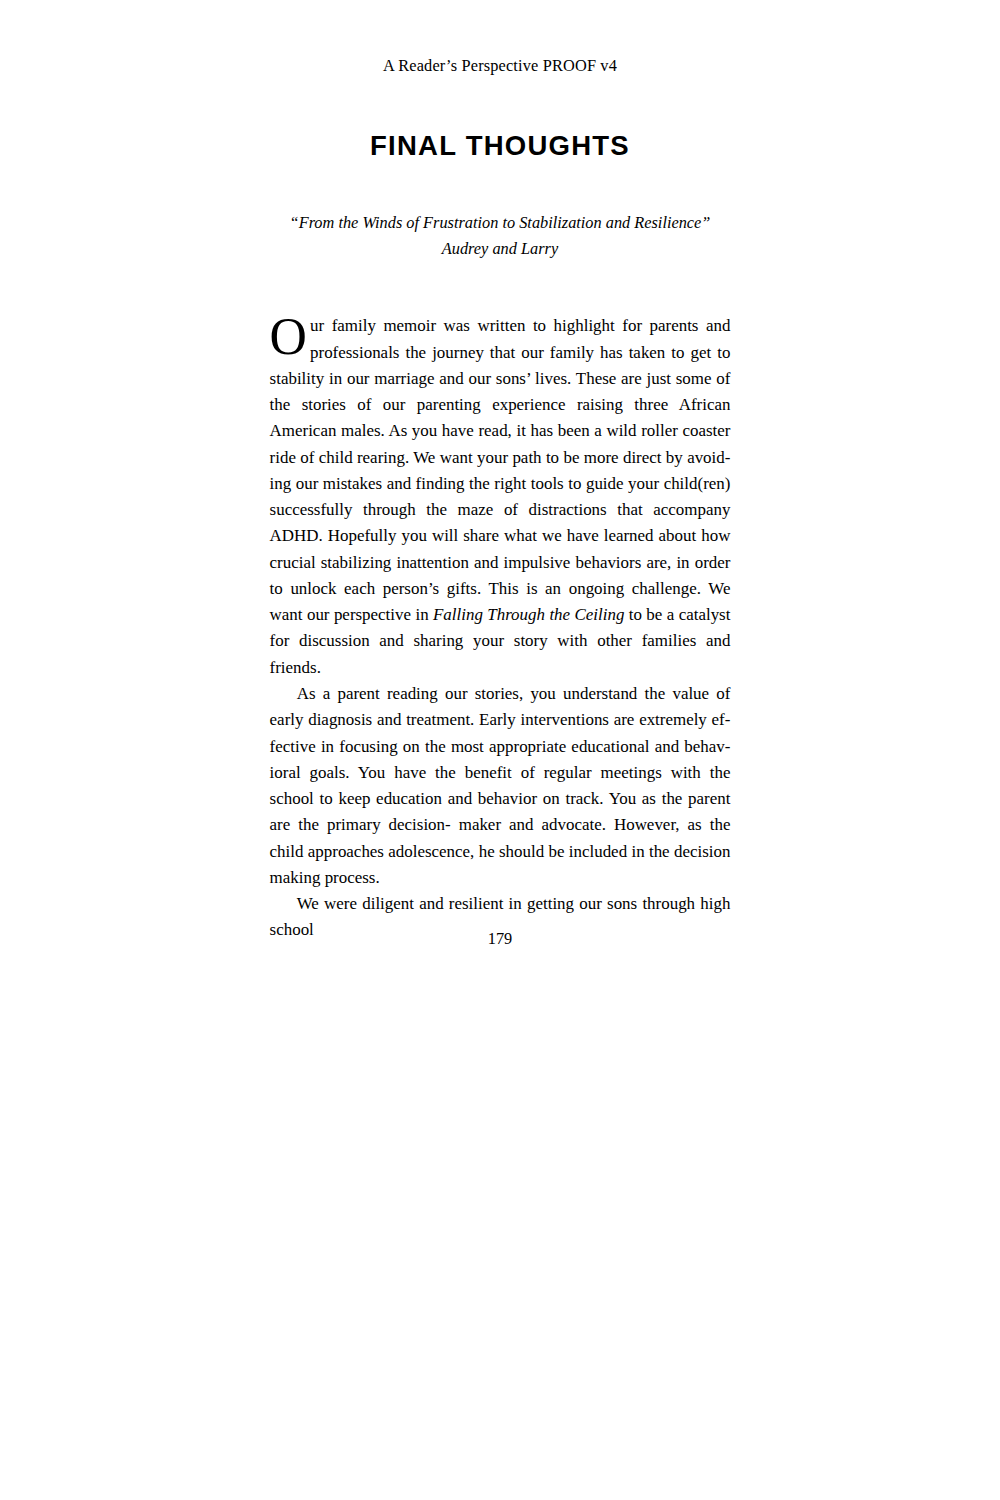A Reader’s Perspective PROOF v4
FINAL THOUGHTS
“From the Winds of Frustration to Stabilization and Resilience” Audrey and Larry
Our family memoir was written to highlight for parents and professionals the journey that our family has taken to get to stability in our marriage and our sons’ lives. These are just some of the stories of our parenting experience raising three African American males. As you have read, it has been a wild roller coaster ride of child rearing. We want your path to be more direct by avoiding our mistakes and finding the right tools to guide your child(ren) successfully through the maze of distractions that accompany ADHD. Hopefully you will share what we have learned about how crucial stabilizing inattention and impulsive behaviors are, in order to unlock each person’s gifts. This is an ongoing challenge. We want our perspective in Falling Through the Ceiling to be a catalyst for discussion and sharing your story with other families and friends.
As a parent reading our stories, you understand the value of early diagnosis and treatment. Early interventions are extremely effective in focusing on the most appropriate educational and behavioral goals. You have the benefit of regular meetings with the school to keep education and behavior on track. You as the parent are the primary decision- maker and advocate. However, as the child approaches adolescence, he should be included in the decision making process.
We were diligent and resilient in getting our sons through high school
179